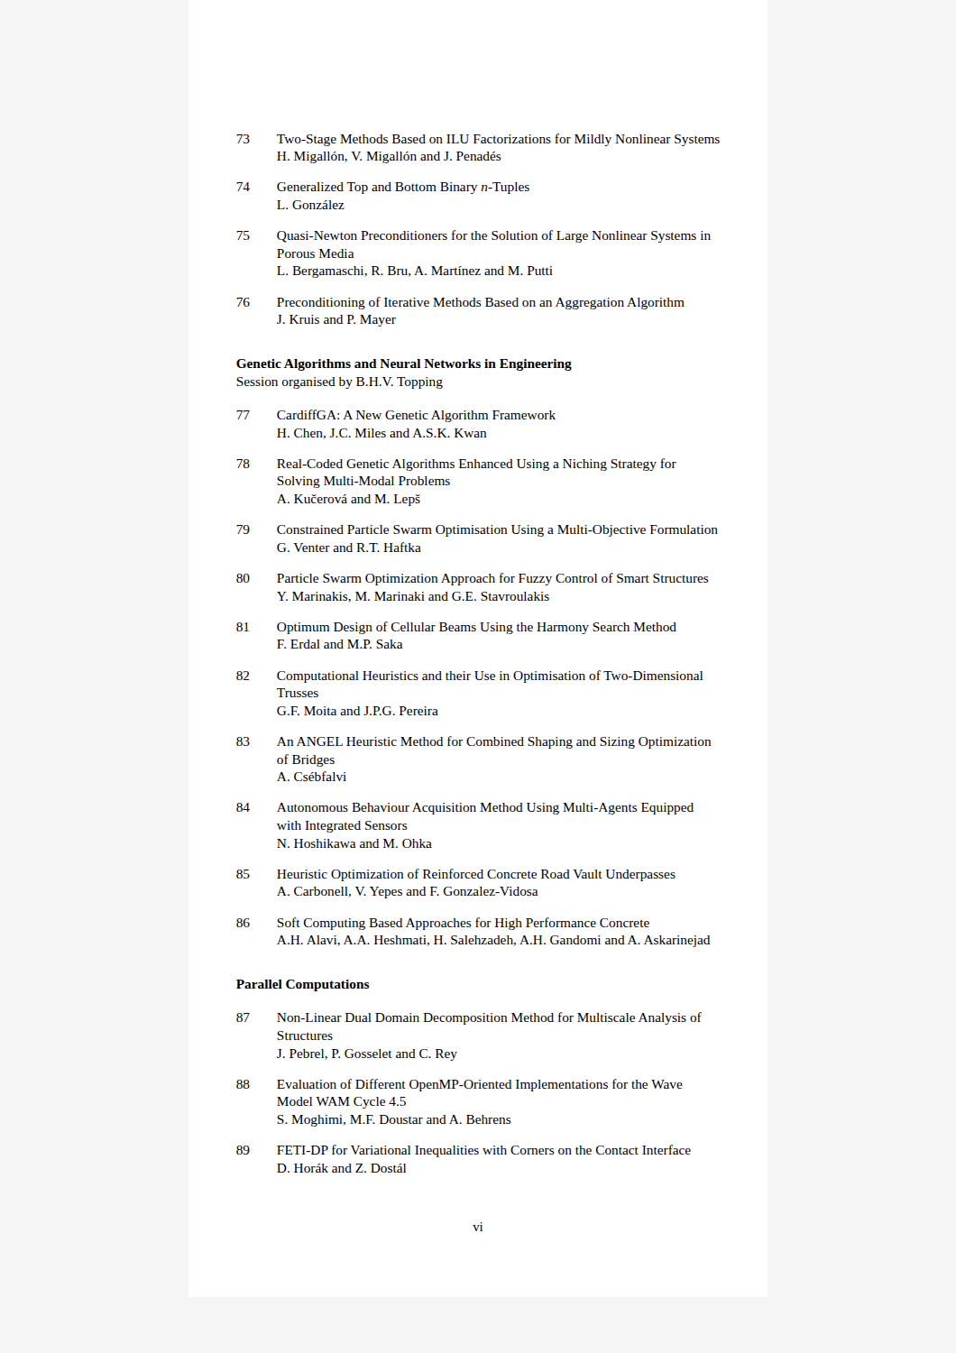73 Two-Stage Methods Based on ILU Factorizations for Mildly Nonlinear Systems H. Migallón, V. Migallón and J. Penadés
74 Generalized Top and Bottom Binary n-Tuples L. González
75 Quasi-Newton Preconditioners for the Solution of Large Nonlinear Systems in Porous Media L. Bergamaschi, R. Bru, A. Martínez and M. Putti
76 Preconditioning of Iterative Methods Based on an Aggregation Algorithm J. Kruis and P. Mayer
Genetic Algorithms and Neural Networks in Engineering
Session organised by B.H.V. Topping
77 CardiffGA: A New Genetic Algorithm Framework H. Chen, J.C. Miles and A.S.K. Kwan
78 Real-Coded Genetic Algorithms Enhanced Using a Niching Strategy for Solving Multi-Modal Problems A. Kučerová and M. Lepš
79 Constrained Particle Swarm Optimisation Using a Multi-Objective Formulation G. Venter and R.T. Haftka
80 Particle Swarm Optimization Approach for Fuzzy Control of Smart Structures Y. Marinakis, M. Marinaki and G.E. Stavroulakis
81 Optimum Design of Cellular Beams Using the Harmony Search Method F. Erdal and M.P. Saka
82 Computational Heuristics and their Use in Optimisation of Two-Dimensional Trusses G.F. Moita and J.P.G. Pereira
83 An ANGEL Heuristic Method for Combined Shaping and Sizing Optimization of Bridges A. Csébfalvi
84 Autonomous Behaviour Acquisition Method Using Multi-Agents Equipped with Integrated Sensors N. Hoshikawa and M. Ohka
85 Heuristic Optimization of Reinforced Concrete Road Vault Underpasses A. Carbonell, V. Yepes and F. Gonzalez-Vidosa
86 Soft Computing Based Approaches for High Performance Concrete A.H. Alavi, A.A. Heshmati, H. Salehzadeh, A.H. Gandomi and A. Askarinejad
Parallel Computations
87 Non-Linear Dual Domain Decomposition Method for Multiscale Analysis of Structures J. Pebrel, P. Gosselet and C. Rey
88 Evaluation of Different OpenMP-Oriented Implementations for the Wave Model WAM Cycle 4.5 S. Moghimi, M.F. Doustar and A. Behrens
89 FETI-DP for Variational Inequalities with Corners on the Contact Interface D. Horák and Z. Dostál
vi